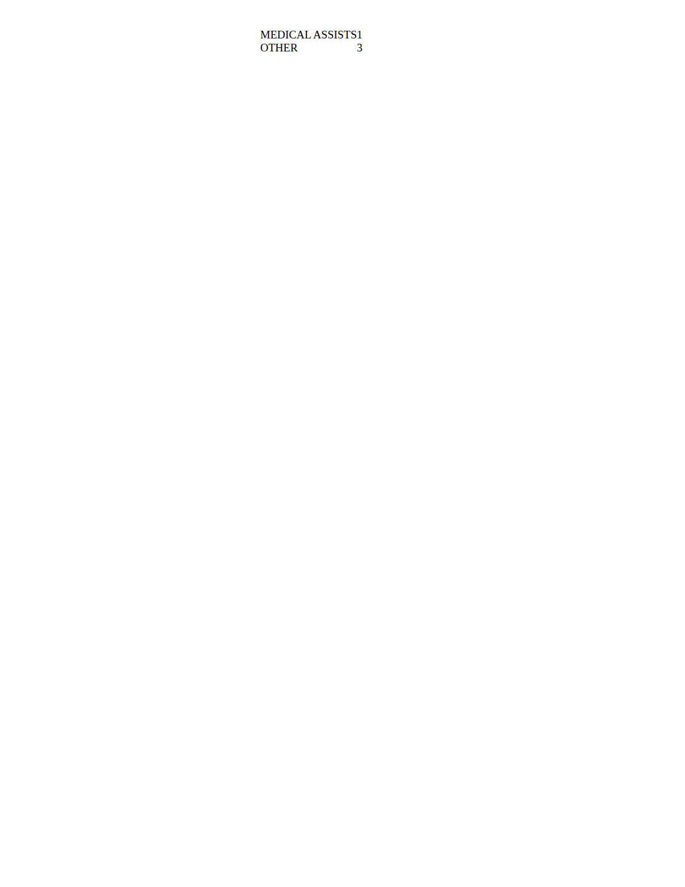| MEDICAL ASSISTS | 1 |
| OTHER | 3 |